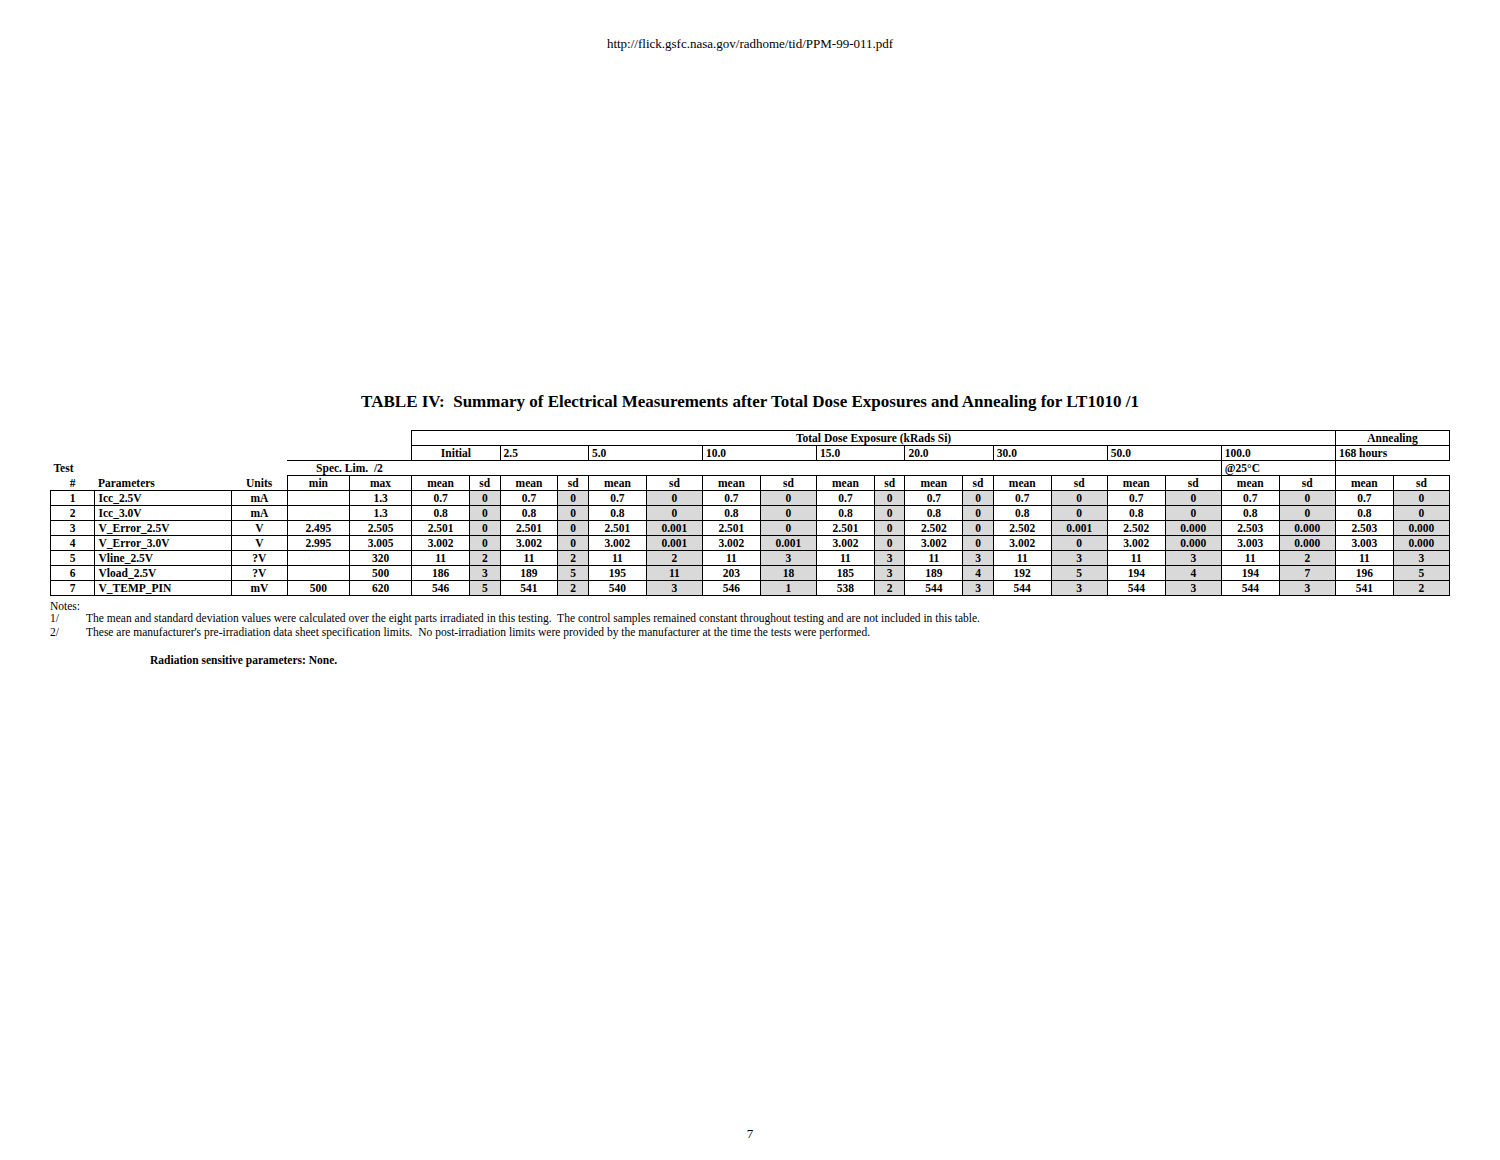http://flick.gsfc.nasa.gov/radhome/tid/PPM-99-011.pdf
TABLE IV: Summary of Electrical Measurements after Total Dose Exposures and Annealing for LT1010 /1
| | Total Dose Exposure (kRads Si) | Annealing |
| | | Initial | 2.5 | 5.0 | 10.0 | 15.0 | 20.0 | 30.0 | 50.0 | 100.0 | 168 hours |
| Test | | | Spec. Lim. /2 | | | | | | | | | | | | | | | | | @25°C |
| # | Parameters | Units | min | max | mean | sd | mean | sd | mean | sd | mean | sd | mean | sd | mean | sd | mean | sd | mean | sd | mean | sd | mean | sd |
| 1 | Icc_2.5V | mA | | 1.3 | 0.7 | 0 | 0.7 | 0 | 0.7 | 0 | 0.7 | 0 | 0.7 | 0 | 0.7 | 0 | 0.7 | 0 | 0.7 | 0 | 0.7 | 0 | 0.7 | 0 |
| 2 | Icc_3.0V | mA | | 1.3 | 0.8 | 0 | 0.8 | 0 | 0.8 | 0 | 0.8 | 0 | 0.8 | 0 | 0.8 | 0 | 0.8 | 0 | 0.8 | 0 | 0.8 | 0 | 0.8 | 0 |
| 3 | V_Error_2.5V | V | 2.495 | 2.505 | 2.501 | 0 | 2.501 | 0 | 2.501 | 0.001 | 2.501 | 0 | 2.501 | 0 | 2.502 | 0 | 2.502 | 0.001 | 2.502 | 0.000 | 2.503 | 0.000 | 2.503 | 0.000 |
| 4 | V_Error_3.0V | V | 2.995 | 3.005 | 3.002 | 0 | 3.002 | 0 | 3.002 | 0.001 | 3.002 | 0.001 | 3.002 | 0 | 3.002 | 0 | 3.002 | 0 | 3.002 | 0.000 | 3.003 | 0.000 | 3.003 | 0.000 |
| 5 | Vline_2.5V | ?V | | 320 | 11 | 2 | 11 | 2 | 11 | 2 | 11 | 3 | 11 | 3 | 11 | 3 | 11 | 3 | 11 | 3 | 11 | 2 | 11 | 3 |
| 6 | Vload_2.5V | ?V | | 500 | 186 | 3 | 189 | 5 | 195 | 11 | 203 | 18 | 185 | 3 | 189 | 4 | 192 | 5 | 194 | 4 | 194 | 7 | 196 | 5 |
| 7 | V_TEMP_PIN | mV | 500 | 620 | 546 | 5 | 541 | 2 | 540 | 3 | 546 | 1 | 538 | 2 | 544 | 3 | 544 | 3 | 544 | 3 | 544 | 3 | 541 | 2 |
Notes:
| 1/ | The mean and standard deviation values were calculated over the eight parts irradiated in this testing. The control samples remained constant throughout testing and are not included in this table. |
| 2/ | These are manufacturer's pre-irradiation data sheet specification limits. No post-irradiation limits were provided by the manufacturer at the time the tests were performed. |
Radiation sensitive parameters: None.
7